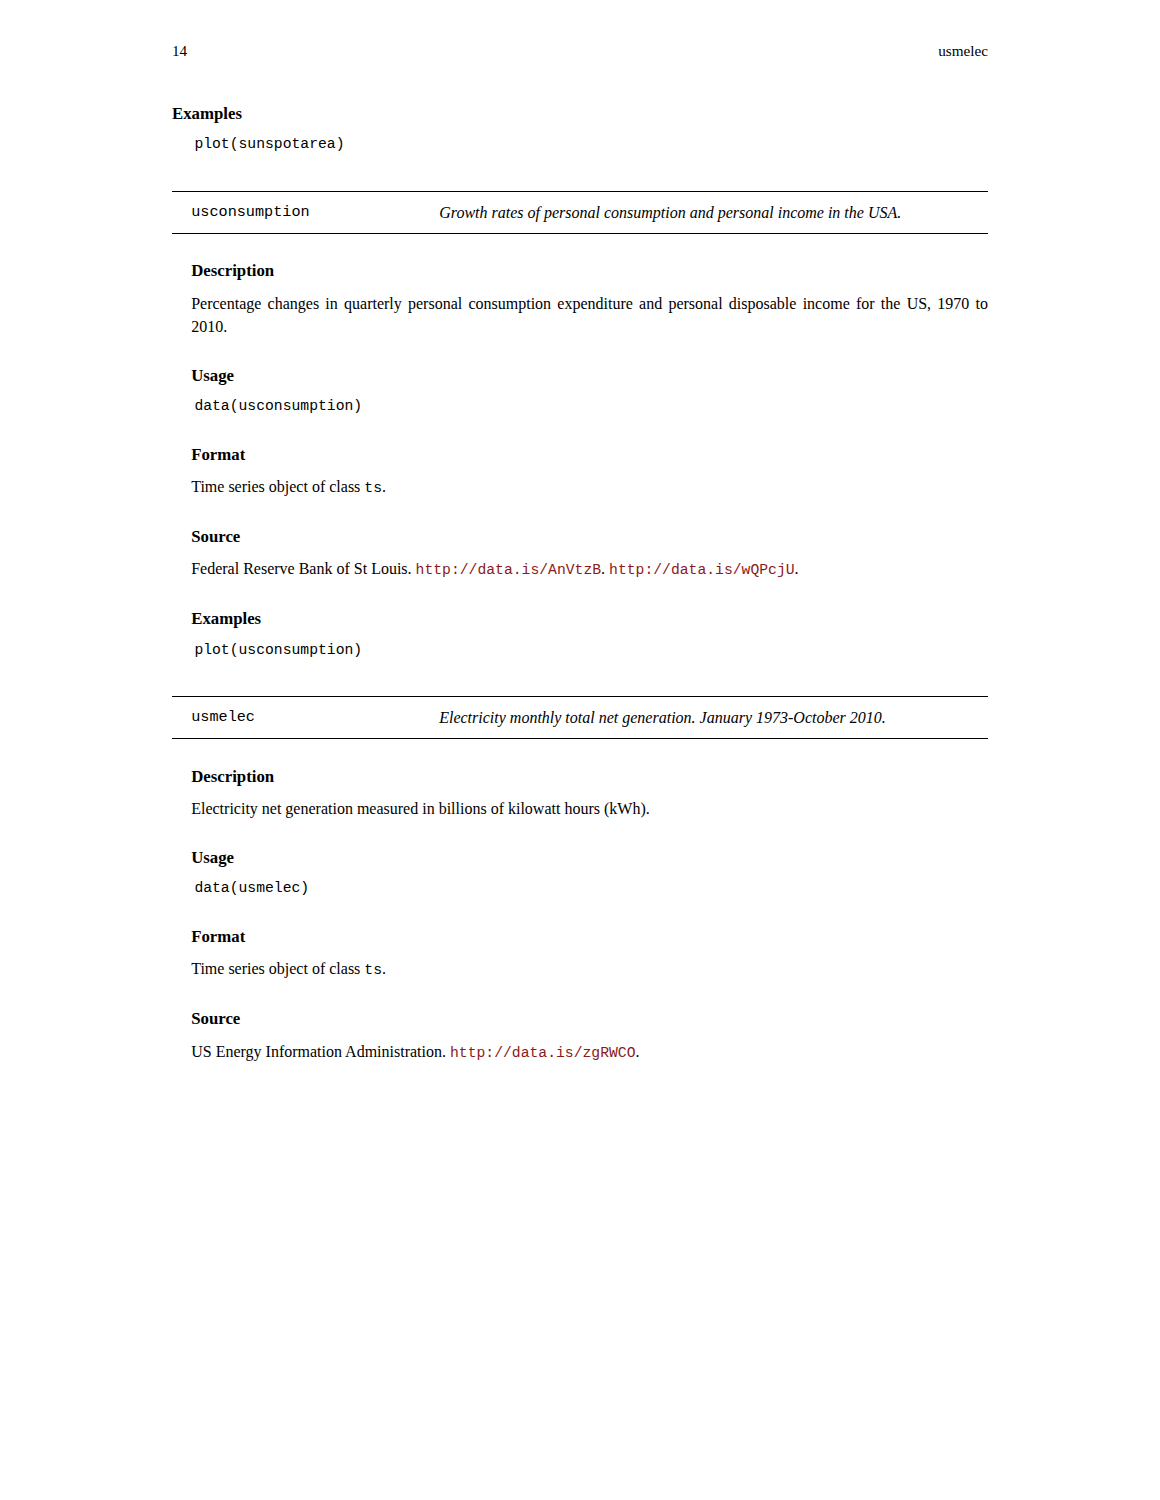14 usmelec
Examples
plot(sunspotarea)
usconsumption
Growth rates of personal consumption and personal income in the USA.
Description
Percentage changes in quarterly personal consumption expenditure and personal disposable income for the US, 1970 to 2010.
Usage
data(usconsumption)
Format
Time series object of class ts.
Source
Federal Reserve Bank of St Louis. http://data.is/AnVtzB. http://data.is/wQPcjU.
Examples
plot(usconsumption)
usmelec
Electricity monthly total net generation. January 1973-October 2010.
Description
Electricity net generation measured in billions of kilowatt hours (kWh).
Usage
data(usmelec)
Format
Time series object of class ts.
Source
US Energy Information Administration. http://data.is/zgRWCO.